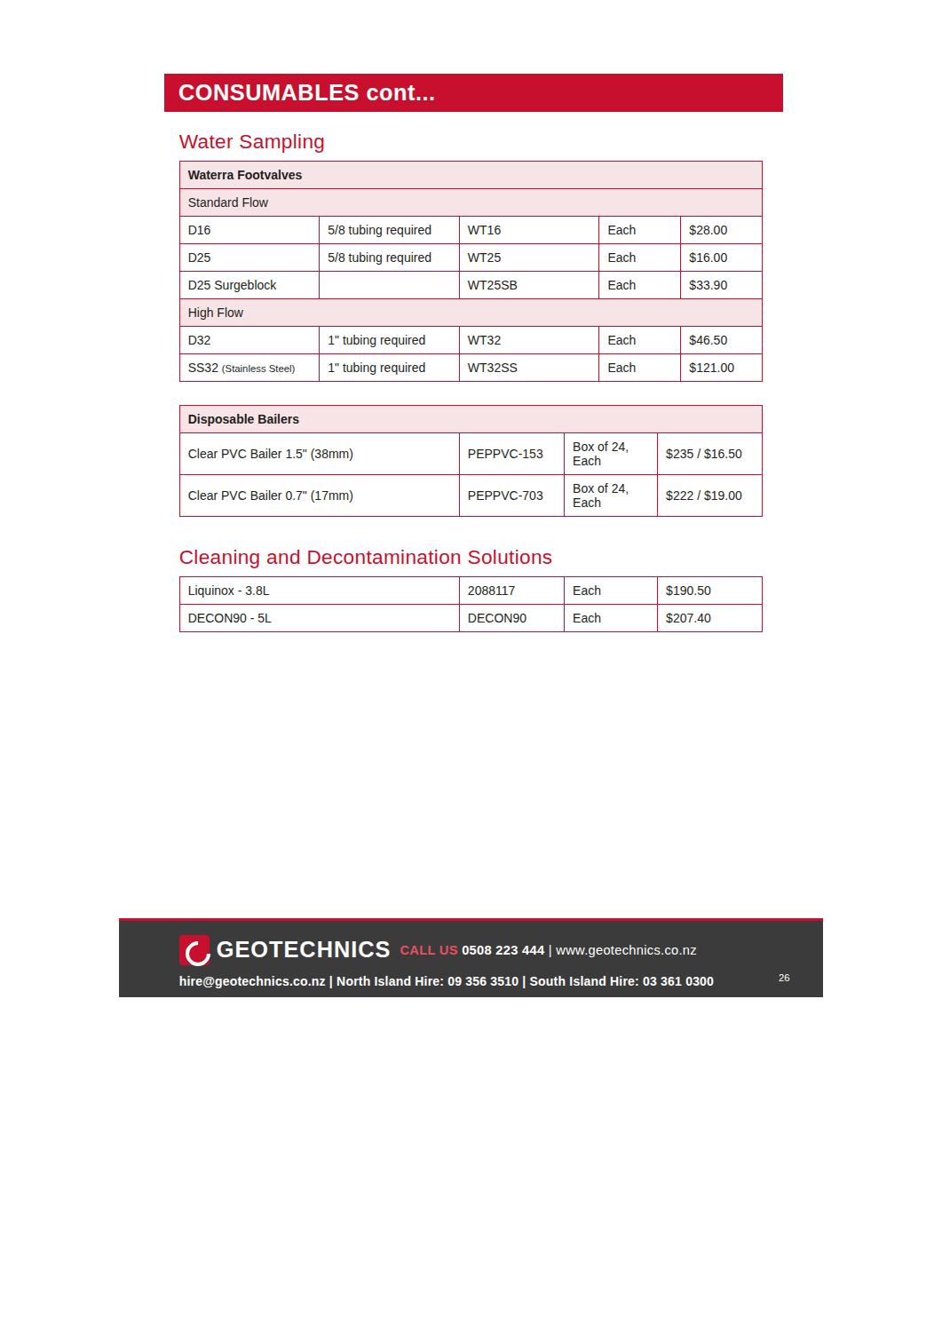CONSUMABLES cont...
Water Sampling
| Waterra Footvalves |
| Standard Flow |
| D16 | 5/8 tubing required | WT16 | Each | $28.00 |
| D25 | 5/8 tubing required | WT25 | Each | $16.00 |
| D25 Surgeblock | | WT25SB | Each | $33.90 |
| High Flow |
| D32 | 1" tubing required | WT32 | Each | $46.50 |
| SS32 (Stainless Steel) | 1" tubing required | WT32SS | Each | $121.00 |
| Disposable Bailers |
| Clear PVC Bailer 1.5" (38mm) | PEPPVC-153 | Box of 24, Each | $235 / $16.50 |
| Clear PVC Bailer 0.7" (17mm) | PEPPVC-703 | Box of 24, Each | $222 / $19.00 |
Cleaning and Decontamination Solutions
| Liquinox - 3.8L | 2088117 | Each | $190.50 |
| DECON90 - 5L | DECON90 | Each | $207.40 |
GEOTECHNICS
CALL US 0508 223 444 | www.geotechnics.co.nz
hire@geotechnics.co.nz | North Island Hire: 09 356 3510 | South Island Hire: 03 361 0300
26